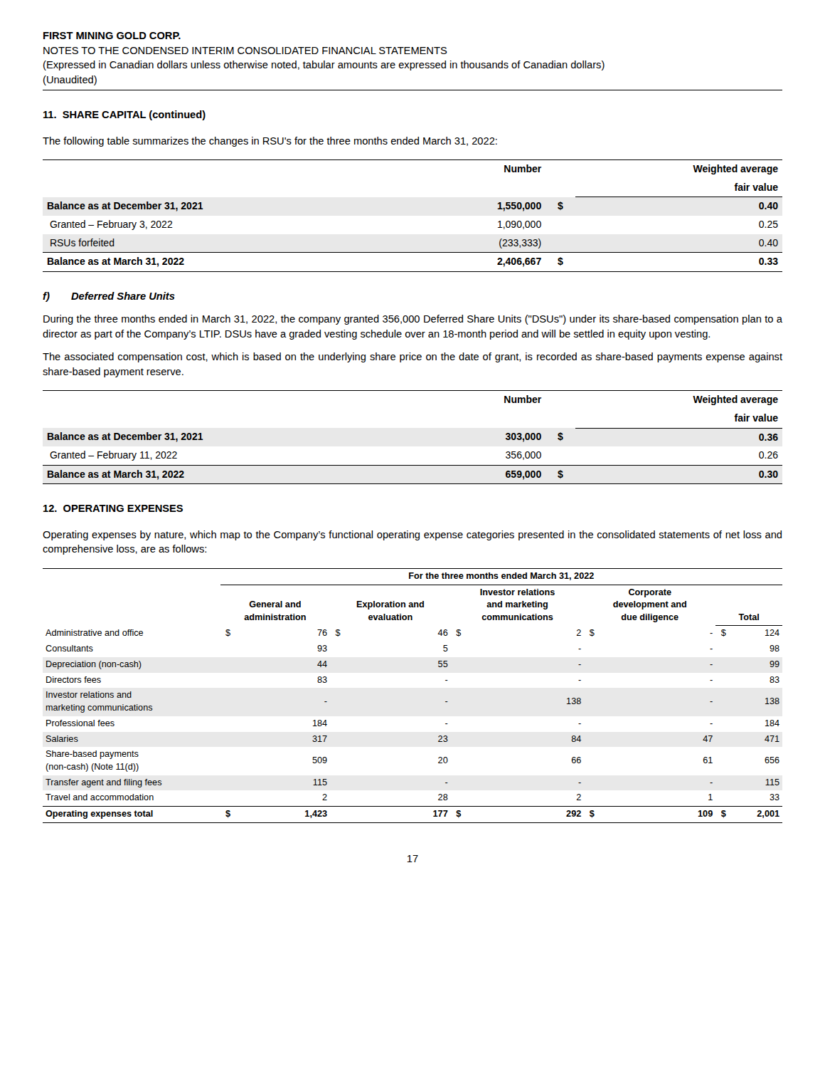FIRST MINING GOLD CORP.
NOTES TO THE CONDENSED INTERIM CONSOLIDATED FINANCIAL STATEMENTS
(Expressed in Canadian dollars unless otherwise noted, tabular amounts are expressed in thousands of Canadian dollars)
(Unaudited)
11. SHARE CAPITAL (continued)
The following table summarizes the changes in RSU's for the three months ended March 31, 2022:
| | Number | | Weighted average |
| | | | fair value |
| Balance as at December 31, 2021 | 1,550,000 | $ | 0.40 |
| Granted – February 3, 2022 | 1,090,000 | | 0.25 |
| RSUs forfeited | (233,333) | | 0.40 |
| Balance as at March 31, 2022 | 2,406,667 | $ | 0.33 |
f) Deferred Share Units
During the three months ended in March 31, 2022, the company granted 356,000 Deferred Share Units ("DSUs") under its share-based compensation plan to a director as part of the Company’s LTIP. DSUs have a graded vesting schedule over an 18-month period and will be settled in equity upon vesting.
The associated compensation cost, which is based on the underlying share price on the date of grant, is recorded as share-based payments expense against share-based payment reserve.
| | Number | | Weighted average |
| | | | fair value |
| Balance as at December 31, 2021 | 303,000 | $ | 0.36 |
| Granted – February 11, 2022 | 356,000 | | 0.26 |
| Balance as at March 31, 2022 | 659,000 | $ | 0.30 |
12. OPERATING EXPENSES
Operating expenses by nature, which map to the Company’s functional operating expense categories presented in the consolidated statements of net loss and comprehensive loss, are as follows:
| | For the three months ended March 31, 2022 |
| | General and administration | Exploration and evaluation | Investor relations and marketing communications | Corporate development and due diligence | Total |
| Administrative and office | $ | 76 | $ | 46 | $ | 2 | $ | - | $ | 124 |
| Consultants | | 93 | | 5 | | - | | - | | 98 |
| Depreciation (non-cash) | | 44 | | 55 | | - | | - | | 99 |
| Directors fees | | 83 | | - | | - | | - | | 83 |
| Investor relations and marketing communications | | - | | - | | 138 | | - | | 138 |
| Professional fees | | 184 | | - | | - | | - | | 184 |
| Salaries | | 317 | | 23 | | 84 | | 47 | | 471 |
| Share-based payments (non-cash) (Note 11(d)) | | 509 | | 20 | | 66 | | 61 | | 656 |
| Transfer agent and filing fees | | 115 | | - | | - | | - | | 115 |
| Travel and accommodation | | 2 | | 28 | | 2 | | 1 | | 33 |
| Operating expenses total | $ | 1,423 | | 177 | $ | 292 | $ | 109 | $ | 2,001 |
17